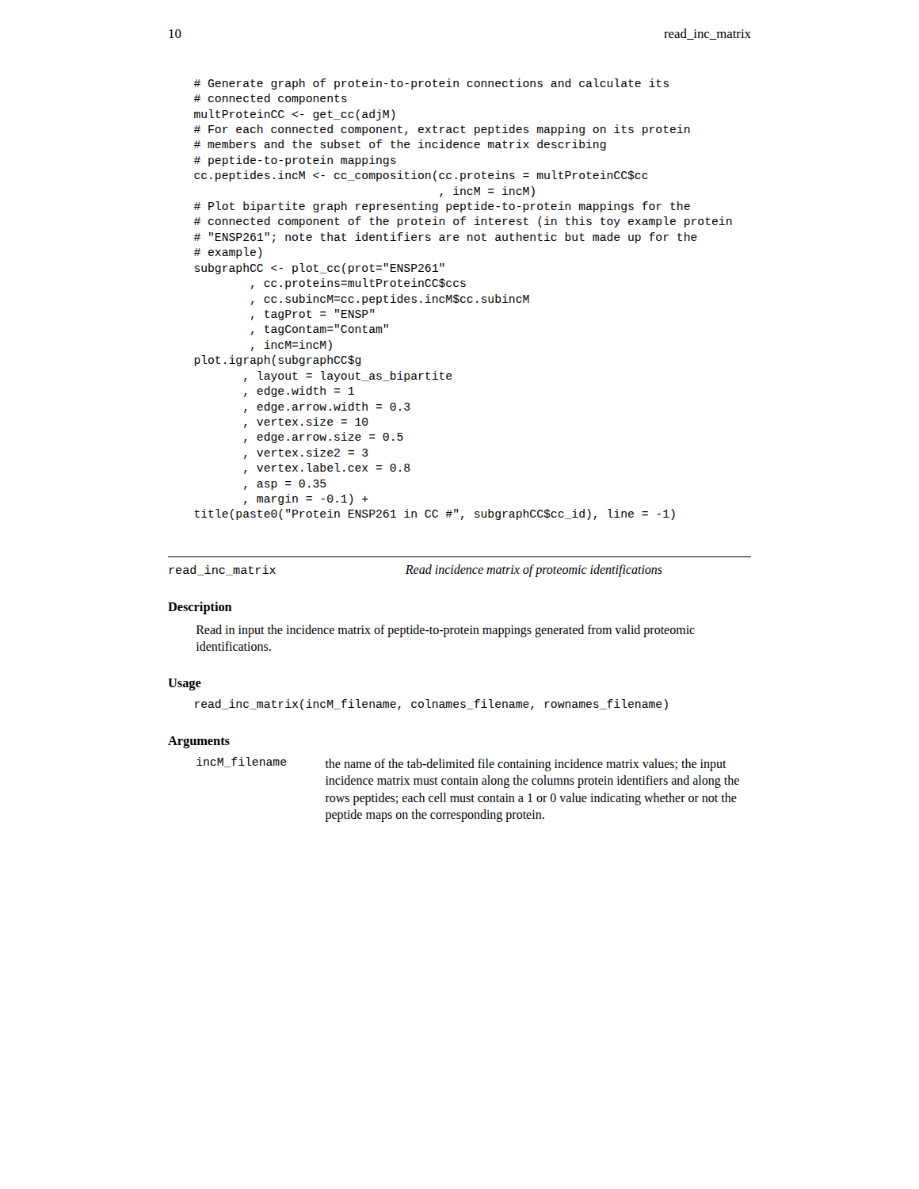10 read_inc_matrix
# Generate graph of protein-to-protein connections and calculate its
# connected components
multProteinCC <- get_cc(adjM)
# For each connected component, extract peptides mapping on its protein
# members and the subset of the incidence matrix describing
# peptide-to-protein mappings
cc.peptides.incM <- cc_composition(cc.proteins = multProteinCC$cc
                                   , incM = incM)
# Plot bipartite graph representing peptide-to-protein mappings for the
# connected component of the protein of interest (in this toy example protein
# "ENSP261"; note that identifiers are not authentic but made up for the
# example)
subgraphCC <- plot_cc(prot="ENSP261"
        , cc.proteins=multProteinCC$ccs
        , cc.subincM=cc.peptides.incM$cc.subincM
        , tagProt = "ENSP"
        , tagContam="Contam"
        , incM=incM)
plot.igraph(subgraphCC$g
       , layout = layout_as_bipartite
       , edge.width = 1
       , edge.arrow.width = 0.3
       , vertex.size = 10
       , edge.arrow.size = 0.5
       , vertex.size2 = 3
       , vertex.label.cex = 0.8
       , asp = 0.35
       , margin = -0.1) +
title(paste0("Protein ENSP261 in CC #", subgraphCC$cc_id), line = -1)
read_inc_matrix Read incidence matrix of proteomic identifications
Description
Read in input the incidence matrix of peptide-to-protein mappings generated from valid proteomic identifications.
Usage
read_inc_matrix(incM_filename, colnames_filename, rownames_filename)
Arguments
incM_filename
the name of the tab-delimited file containing incidence matrix values; the input incidence matrix must contain along the columns protein identifiers and along the rows peptides; each cell must contain a 1 or 0 value indicating whether or not the peptide maps on the corresponding protein.